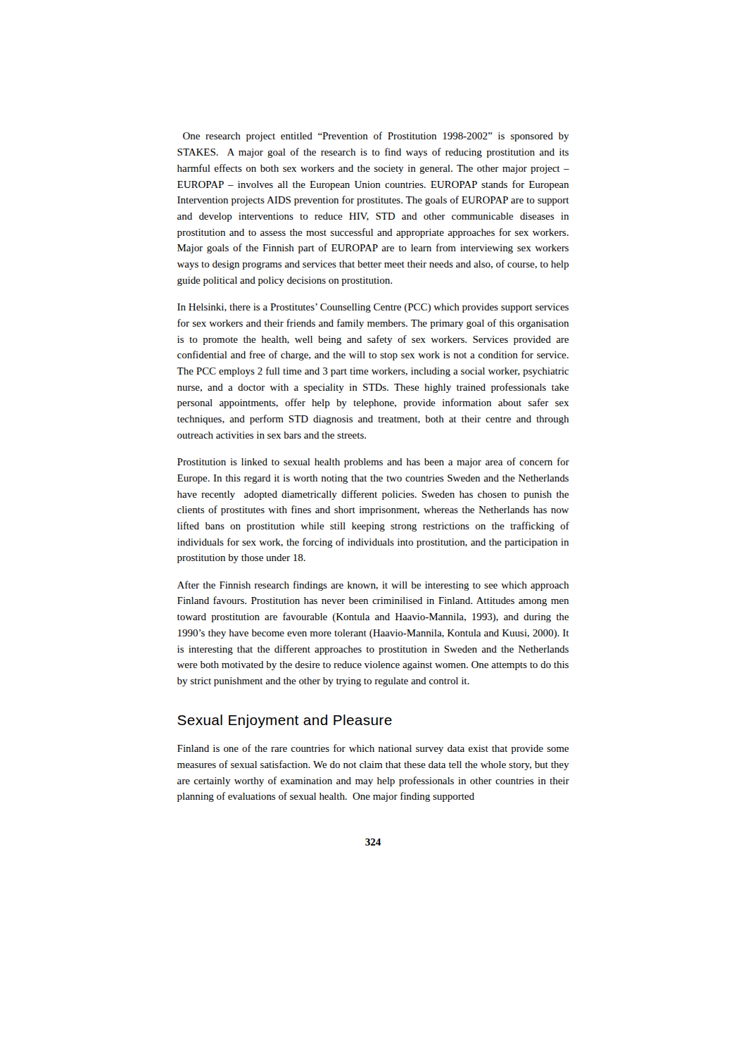One research project entitled “Prevention of Prostitution 1998-2002” is sponsored by STAKES. A major goal of the research is to find ways of reducing prostitution and its harmful effects on both sex workers and the society in general. The other major project – EUROPAP – involves all the European Union countries. EUROPAP stands for European Intervention projects AIDS prevention for prostitutes. The goals of EUROPAP are to support and develop interventions to reduce HIV, STD and other communicable diseases in prostitution and to assess the most successful and appropriate approaches for sex workers. Major goals of the Finnish part of EUROPAP are to learn from interviewing sex workers ways to design programs and services that better meet their needs and also, of course, to help guide political and policy decisions on prostitution.
In Helsinki, there is a Prostitutes’ Counselling Centre (PCC) which provides support services for sex workers and their friends and family members. The primary goal of this organisation is to promote the health, well being and safety of sex workers. Services provided are confidential and free of charge, and the will to stop sex work is not a condition for service. The PCC employs 2 full time and 3 part time workers, including a social worker, psychiatric nurse, and a doctor with a speciality in STDs. These highly trained professionals take personal appointments, offer help by telephone, provide information about safer sex techniques, and perform STD diagnosis and treatment, both at their centre and through outreach activities in sex bars and the streets.
Prostitution is linked to sexual health problems and has been a major area of concern for Europe. In this regard it is worth noting that the two countries Sweden and the Netherlands have recently adopted diametrically different policies. Sweden has chosen to punish the clients of prostitutes with fines and short imprisonment, whereas the Netherlands has now lifted bans on prostitution while still keeping strong restrictions on the trafficking of individuals for sex work, the forcing of individuals into prostitution, and the participation in prostitution by those under 18.
After the Finnish research findings are known, it will be interesting to see which approach Finland favours. Prostitution has never been criminilised in Finland. Attitudes among men toward prostitution are favourable (Kontula and Haavio-Mannila, 1993), and during the 1990’s they have become even more tolerant (Haavio-Mannila, Kontula and Kuusi, 2000). It is interesting that the different approaches to prostitution in Sweden and the Netherlands were both motivated by the desire to reduce violence against women. One attempts to do this by strict punishment and the other by trying to regulate and control it.
Sexual Enjoyment and Pleasure
Finland is one of the rare countries for which national survey data exist that provide some measures of sexual satisfaction. We do not claim that these data tell the whole story, but they are certainly worthy of examination and may help professionals in other countries in their planning of evaluations of sexual health. One major finding supported
324